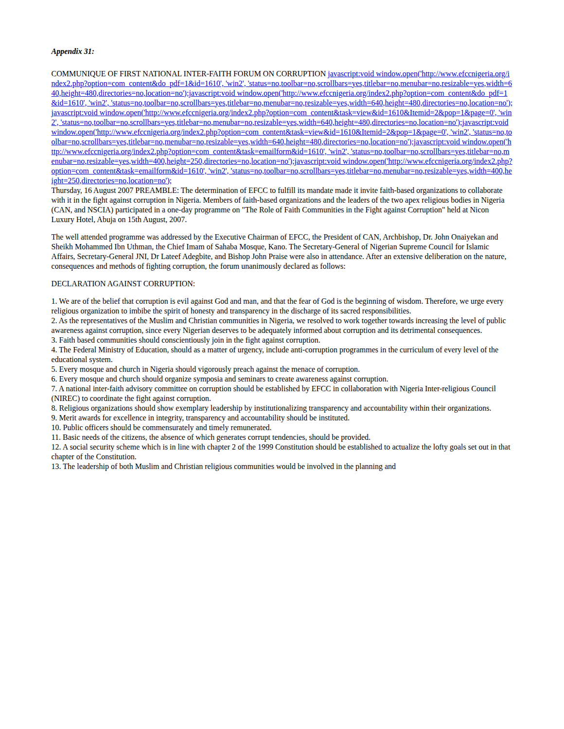Appendix 31:
COMMUNIQUE OF FIRST NATIONAL INTER-FAITH FORUM ON CORRUPTION javascript:void window.open('http://www.efccnigeria.org/index2.php?option=com_content&do_pdf=1&id=1610', 'win2', 'status=no,toolbar=no,scrollbars=yes,titlebar=no,menubar=no,resizable=yes,width=640,height=480,directories=no,location=no');javascript:void window.open('http://www.efccnigeria.org/index2.php?option=com_content&do_pdf=1&id=1610', 'win2', 'status=no,toolbar=no,scrollbars=yes,titlebar=no,menubar=no,resizable=yes,width=640,height=480,directories=no,location=no');javascript:void window.open('http://www.efccnigeria.org/index2.php?option=com_content&task=view&id=1610&Itemid=2&pop=1&page=0', 'win2', 'status=no,toolbar=no,scrollbars=yes,titlebar=no,menubar=no,resizable=yes,width=640,height=480,directories=no,location=no');javascript:void window.open('http://www.efccnigeria.org/index2.php?option=com_content&task=view&id=1610&Itemid=2&pop=1&page=0', 'win2', 'status=no,toolbar=no,scrollbars=yes,titlebar=no,menubar=no,resizable=yes,width=640,height=480,directories=no,location=no');javascript:void window.open('http://www.efccnigeria.org/index2.php?option=com_content&task=emailform&id=1610', 'win2', 'status=no,toolbar=no,scrollbars=yes,titlebar=no,menubar=no,resizable=yes,width=400,height=250,directories=no,location=no');javascript:void window.open('http://www.efccnigeria.org/index2.php?option=com_content&task=emailform&id=1610', 'win2', 'status=no,toolbar=no,scrollbars=yes,titlebar=no,menubar=no,resizable=yes,width=400,height=250,directories=no,location=no');
Thursday, 16 August 2007 PREAMBLE: The determination of EFCC to fulfill its mandate made it invite faith-based organizations to collaborate with it in the fight against corruption in Nigeria. Members of faith-based organizations and the leaders of the two apex religious bodies in Nigeria (CAN, and NSCIA) participated in a one-day programme on "The Role of Faith Communities in the Fight against Corruption" held at Nicon Luxury Hotel, Abuja on 15th August, 2007.
The well attended programme was addressed by the Executive Chairman of EFCC, the President of CAN, Archbishop, Dr. John Onaiyekan and Sheikh Mohammed Ibn Uthman, the Chief Imam of Sahaba Mosque, Kano. The Secretary-General of Nigerian Supreme Council for Islamic Affairs, Secretary-General JNI, Dr Lateef Adegbite, and Bishop John Praise were also in attendance. After an extensive deliberation on the nature, consequences and methods of fighting corruption, the forum unanimously declared as follows:
DECLARATION AGAINST CORRUPTION:
1. We are of the belief that corruption is evil against God and man, and that the fear of God is the beginning of wisdom. Therefore, we urge every religious organization to imbibe the spirit of honesty and transparency in the discharge of its sacred responsibilities.
2. As the representatives of the Muslim and Christian communities in Nigeria, we resolved to work together towards increasing the level of public awareness against corruption, since every Nigerian deserves to be adequately informed about corruption and its detrimental consequences.
3. Faith based communities should conscientiously join in the fight against corruption.
4. The Federal Ministry of Education, should as a matter of urgency, include anti-corruption programmes in the curriculum of every level of the educational system.
5. Every mosque and church in Nigeria should vigorously preach against the menace of corruption.
6. Every mosque and church should organize symposia and seminars to create awareness against corruption.
7. A national inter-faith advisory committee on corruption should be established by EFCC in collaboration with Nigeria Inter-religious Council (NIREC) to coordinate the fight against corruption.
8. Religious organizations should show exemplary leadership by institutionalizing transparency and accountability within their organizations.
9. Merit awards for excellence in integrity, transparency and accountability should be instituted.
10. Public officers should be commensurately and timely remunerated.
11. Basic needs of the citizens, the absence of which generates corrupt tendencies, should be provided.
12. A social security scheme which is in line with chapter 2 of the 1999 Constitution should be established to actualize the lofty goals set out in that chapter of the Constitution.
13. The leadership of both Muslim and Christian religious communities would be involved in the planning and